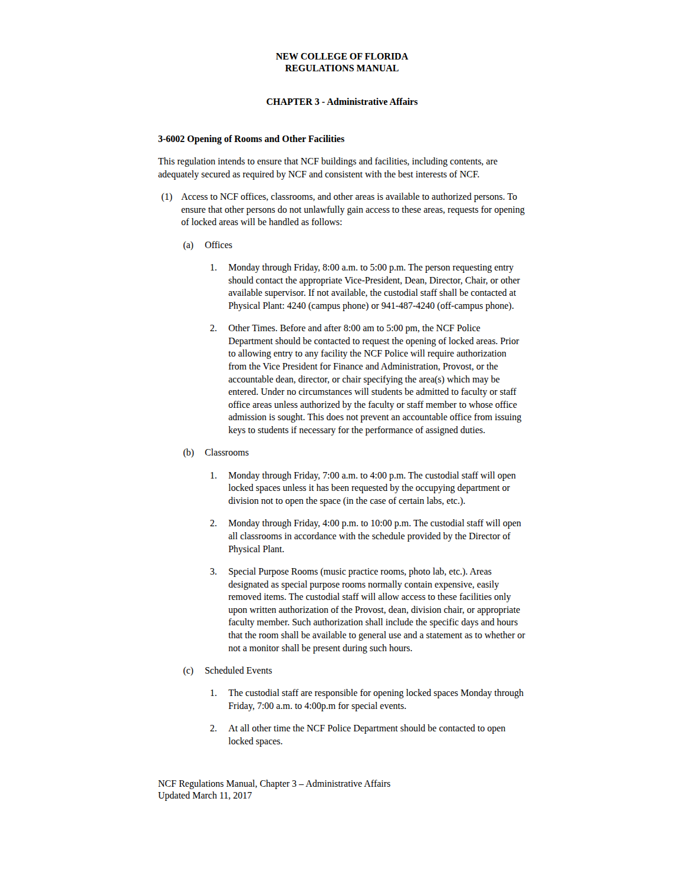NEW COLLEGE OF FLORIDA
REGULATIONS MANUAL
CHAPTER 3 - Administrative Affairs
3-6002 Opening of Rooms and Other Facilities
This regulation intends to ensure that NCF buildings and facilities, including contents, are adequately secured as required by NCF and consistent with the best interests of NCF.
(1) Access to NCF offices, classrooms, and other areas is available to authorized persons. To ensure that other persons do not unlawfully gain access to these areas, requests for opening of locked areas will be handled as follows:
(a) Offices
1. Monday through Friday, 8:00 a.m. to 5:00 p.m. The person requesting entry should contact the appropriate Vice-President, Dean, Director, Chair, or other available supervisor. If not available, the custodial staff shall be contacted at Physical Plant: 4240 (campus phone) or 941-487-4240 (off-campus phone).
2. Other Times. Before and after 8:00 am to 5:00 pm, the NCF Police Department should be contacted to request the opening of locked areas. Prior to allowing entry to any facility the NCF Police will require authorization from the Vice President for Finance and Administration, Provost, or the accountable dean, director, or chair specifying the area(s) which may be entered. Under no circumstances will students be admitted to faculty or staff office areas unless authorized by the faculty or staff member to whose office admission is sought. This does not prevent an accountable office from issuing keys to students if necessary for the performance of assigned duties.
(b) Classrooms
1. Monday through Friday, 7:00 a.m. to 4:00 p.m. The custodial staff will open locked spaces unless it has been requested by the occupying department or division not to open the space (in the case of certain labs, etc.).
2. Monday through Friday, 4:00 p.m. to 10:00 p.m. The custodial staff will open all classrooms in accordance with the schedule provided by the Director of Physical Plant.
3. Special Purpose Rooms (music practice rooms, photo lab, etc.). Areas designated as special purpose rooms normally contain expensive, easily removed items. The custodial staff will allow access to these facilities only upon written authorization of the Provost, dean, division chair, or appropriate faculty member. Such authorization shall include the specific days and hours that the room shall be available to general use and a statement as to whether or not a monitor shall be present during such hours.
(c) Scheduled Events
1. The custodial staff are responsible for opening locked spaces Monday through Friday, 7:00 a.m. to 4:00p.m for special events.
2. At all other time the NCF Police Department should be contacted to open locked spaces.
NCF Regulations Manual, Chapter 3 – Administrative Affairs
Updated March 11, 2017